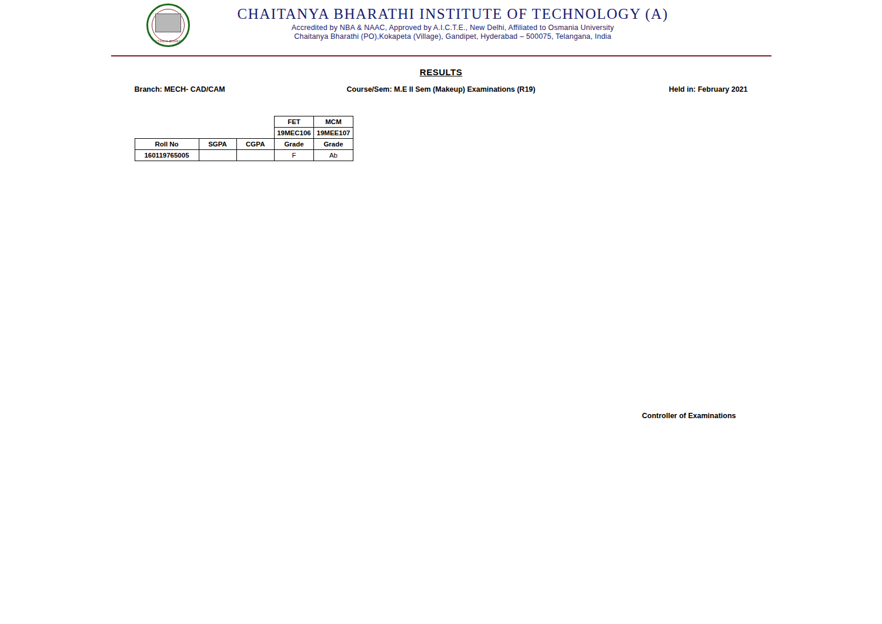CHAITANYA BHARATHI
CHAITANYA BHARATHI INSTITUTE OF TECHNOLOGY (A)
Accredited by NBA & NAAC, Approved by A.I.C.T.E., New Delhi, Affiliated to Osmania University
Chaitanya Bharathi (PO),Kokapeta (Village), Gandipet, Hyderabad – 500075, Telangana, India
RESULTS
Branch: MECH- CAD/CAM
Course/Sem: M.E II Sem (Makeup) Examinations (R19)
Held in: February 2021
| | | | FET | MCM |
| | | | 19MEC106 | 19MEE107 |
| Roll No | SGPA | CGPA | Grade | Grade |
| 160119765005 | | | F | Ab |
Controller of Examinations